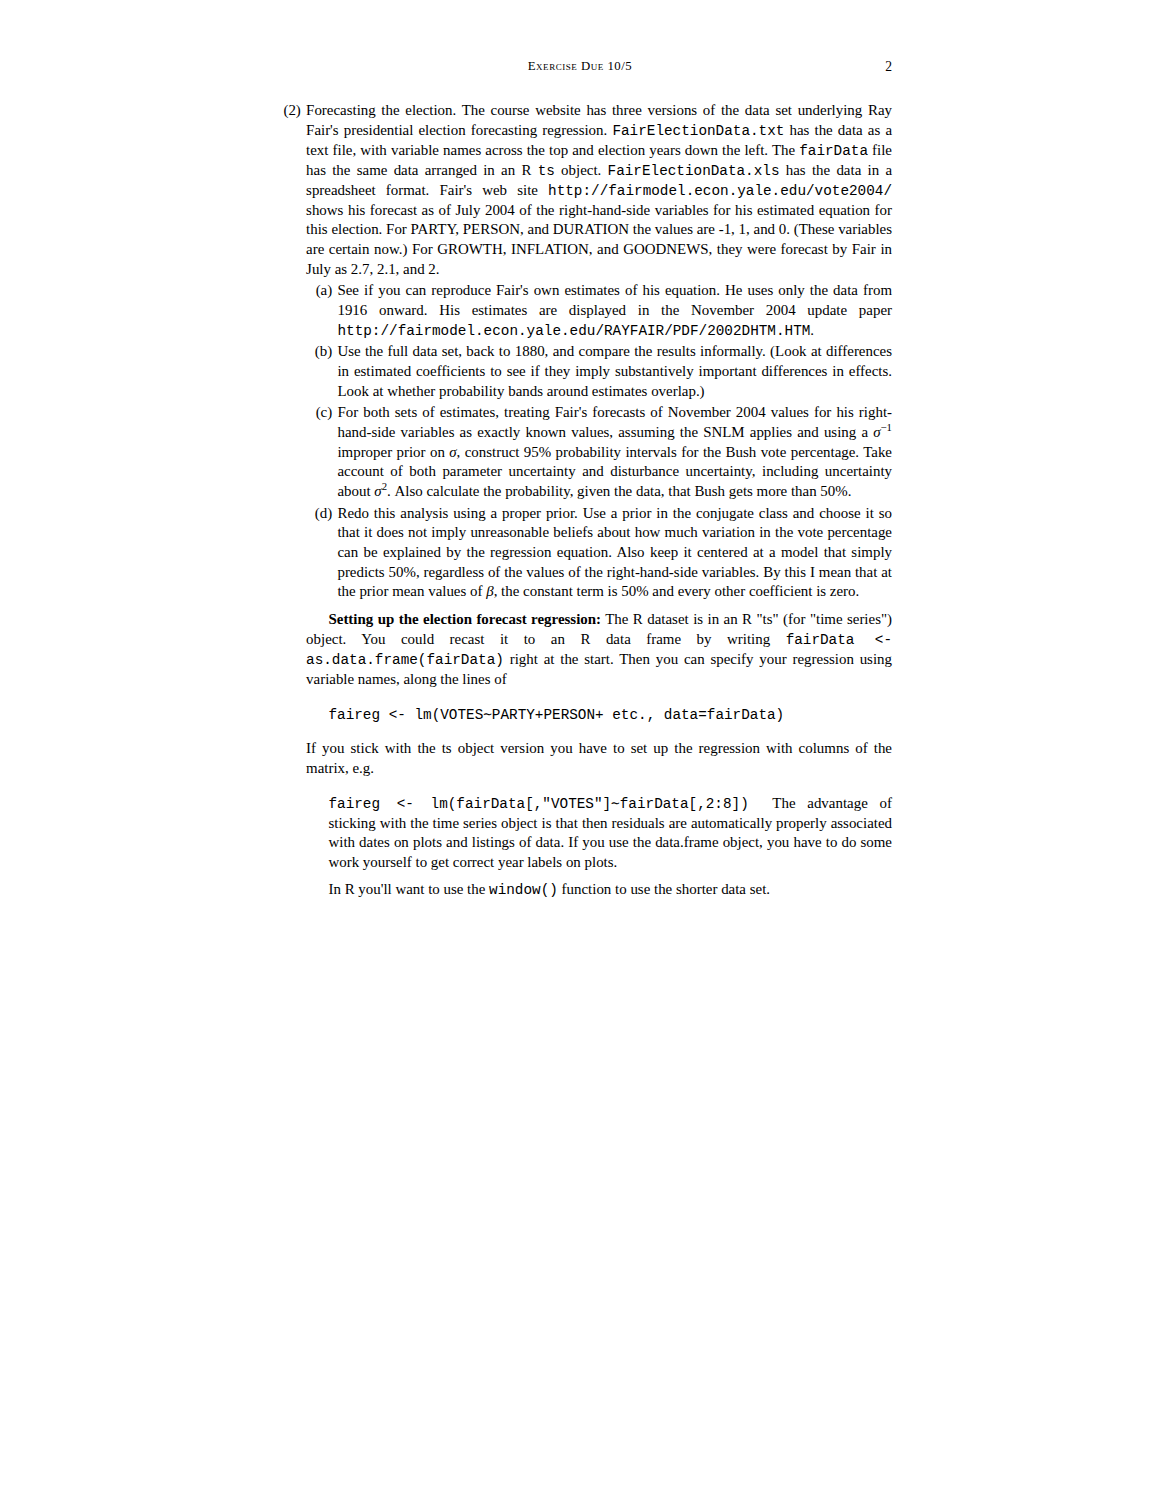Exercise Due 10/5 2
(2) Forecasting the election. The course website has three versions of the data set underlying Ray Fair's presidential election forecasting regression. FairElectionData.txt has the data as a text file, with variable names across the top and election years down the left. The fairData file has the same data arranged in an R ts object. FairElectionData.xls has the data in a spreadsheet format. Fair's web site http://fairmodel.econ.yale.edu/vote2004/ shows his forecast as of July 2004 of the right-hand-side variables for his estimated equation for this election. For PARTY, PERSON, and DURATION the values are -1, 1, and 0. (These variables are certain now.) For GROWTH, INFLATION, and GOODNEWS, they were forecast by Fair in July as 2.7, 2.1, and 2.
(a) See if you can reproduce Fair's own estimates of his equation. He uses only the data from 1916 onward. His estimates are displayed in the November 2004 update paper http://fairmodel.econ.yale.edu/RAYFAIR/PDF/2002DHTM.HTM.
(b) Use the full data set, back to 1880, and compare the results informally. (Look at differences in estimated coefficients to see if they imply substantively important differences in effects. Look at whether probability bands around estimates overlap.)
(c) For both sets of estimates, treating Fair's forecasts of November 2004 values for his right-hand-side variables as exactly known values, assuming the SNLM applies and using a σ−1 improper prior on σ, construct 95% probability intervals for the Bush vote percentage. Take account of both parameter uncertainty and disturbance uncertainty, including uncertainty about σ2. Also calculate the probability, given the data, that Bush gets more than 50%.
(d) Redo this analysis using a proper prior. Use a prior in the conjugate class and choose it so that it does not imply unreasonable beliefs about how much variation in the vote percentage can be explained by the regression equation. Also keep it centered at a model that simply predicts 50%, regardless of the values of the right-hand-side variables. By this I mean that at the prior mean values of β, the constant term is 50% and every other coefficient is zero.
Setting up the election forecast regression: The R dataset is in an R "ts" (for "time series") object. You could recast it to an R data frame by writing fairData <- as.data.frame(fairData) right at the start. Then you can specify your regression using variable names, along the lines of
faireg <- lm(VOTES∼PARTY+PERSON+ etc., data=fairData)
If you stick with the ts object version you have to set up the regression with columns of the matrix, e.g.
faireg <- lm(fairData[,"VOTES"]∼fairData[,2:8]) The advantage of sticking with the time series object is that then residuals are automatically properly associated with dates on plots and listings of data. If you use the data.frame object, you have to do some work yourself to get correct year labels on plots.
In R you'll want to use the window() function to use the shorter data set.